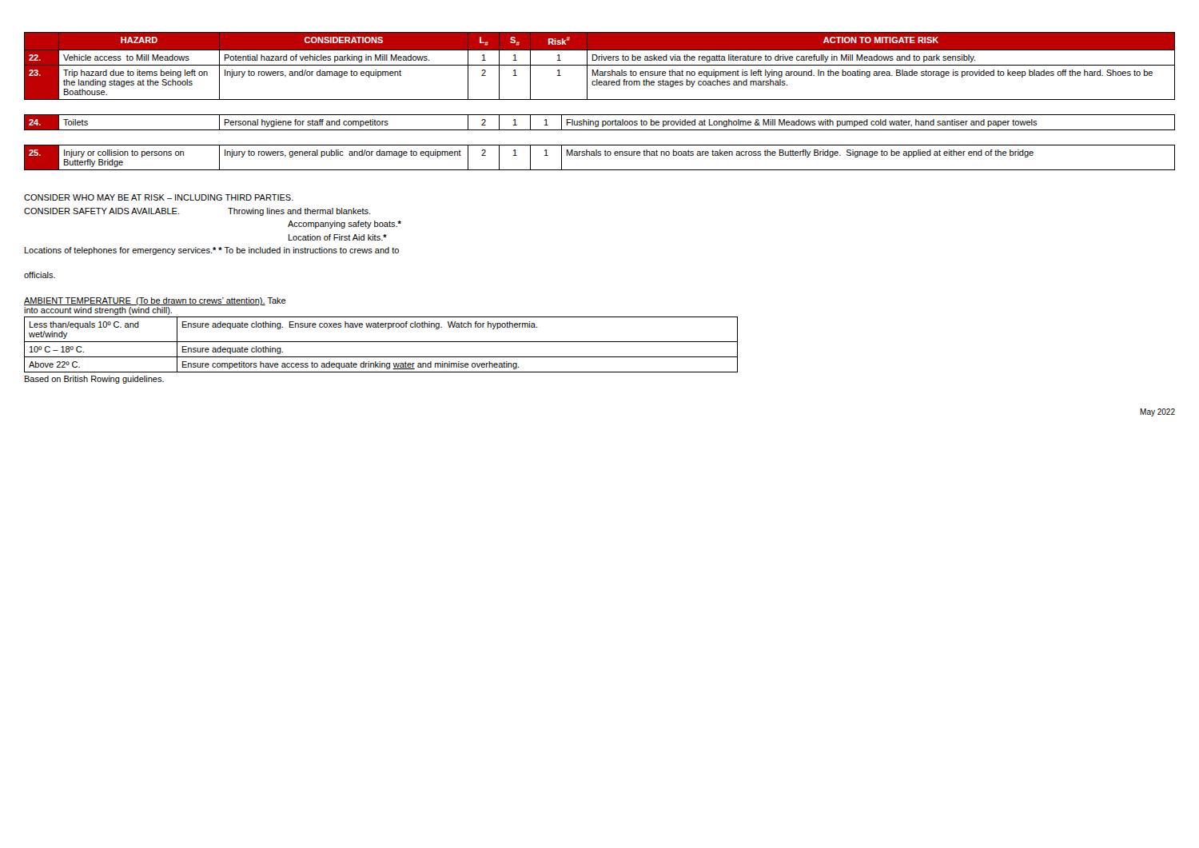| | HAZARD | CONSIDERATIONS | L # | S # | Risk # | ACTION TO MITIGATE RISK |
| --- | --- | --- | --- | --- | --- | --- |
| 22. | Vehicle access to Mill Meadows | Potential hazard of vehicles parking in Mill Meadows. | 1 | 1 | 1 | Drivers to be asked via the regatta literature to drive carefully in Mill Meadows and to park sensibly. |
| 23. | Trip hazard due to items being left on the landing stages at the Schools Boathouse. | Injury to rowers, and/or damage to equipment | 2 | 1 | 1 | Marshals to ensure that no equipment is left lying around. In the boating area. Blade storage is provided to keep blades off the hard. Shoes to be cleared from the stages by coaches and marshals. |
| 24. | Toilets | Personal hygiene for staff and competitors | 2 | 1 | 1 | Flushing portaloos to be provided at Longholme & Mill Meadows with pumped cold water, hand santiser and paper towels |
| 25. | Injury or collision to persons on Butterfly Bridge | Injury to rowers, general public and/or damage to equipment | 2 | 1 | 1 | Marshals to ensure that no boats are taken across the Butterfly Bridge. Signage to be applied at either end of the bridge |
CONSIDER WHO MAY BE AT RISK – INCLUDING THIRD PARTIES.
CONSIDER SAFETY AIDS AVAILABLE. Throwing lines and thermal blankets.
Accompanying safety boats.*
Location of First Aid kits.*
Locations of telephones for emergency services.* * To be included in instructions to crews and to
officials.
AMBIENT TEMPERATURE (To be drawn to crews’ attention). Take
into account wind strength (wind chill).
| Less than/equals 10º C. and wet/windy | Ensure adequate clothing. Ensure coxes have waterproof clothing. Watch for hypothermia. |
| 10º C – 18º C. | Ensure adequate clothing. |
| Above 22º C. | Ensure competitors have access to adequate drinking water and minimise overheating. |
Based on British Rowing guidelines.
May 2022